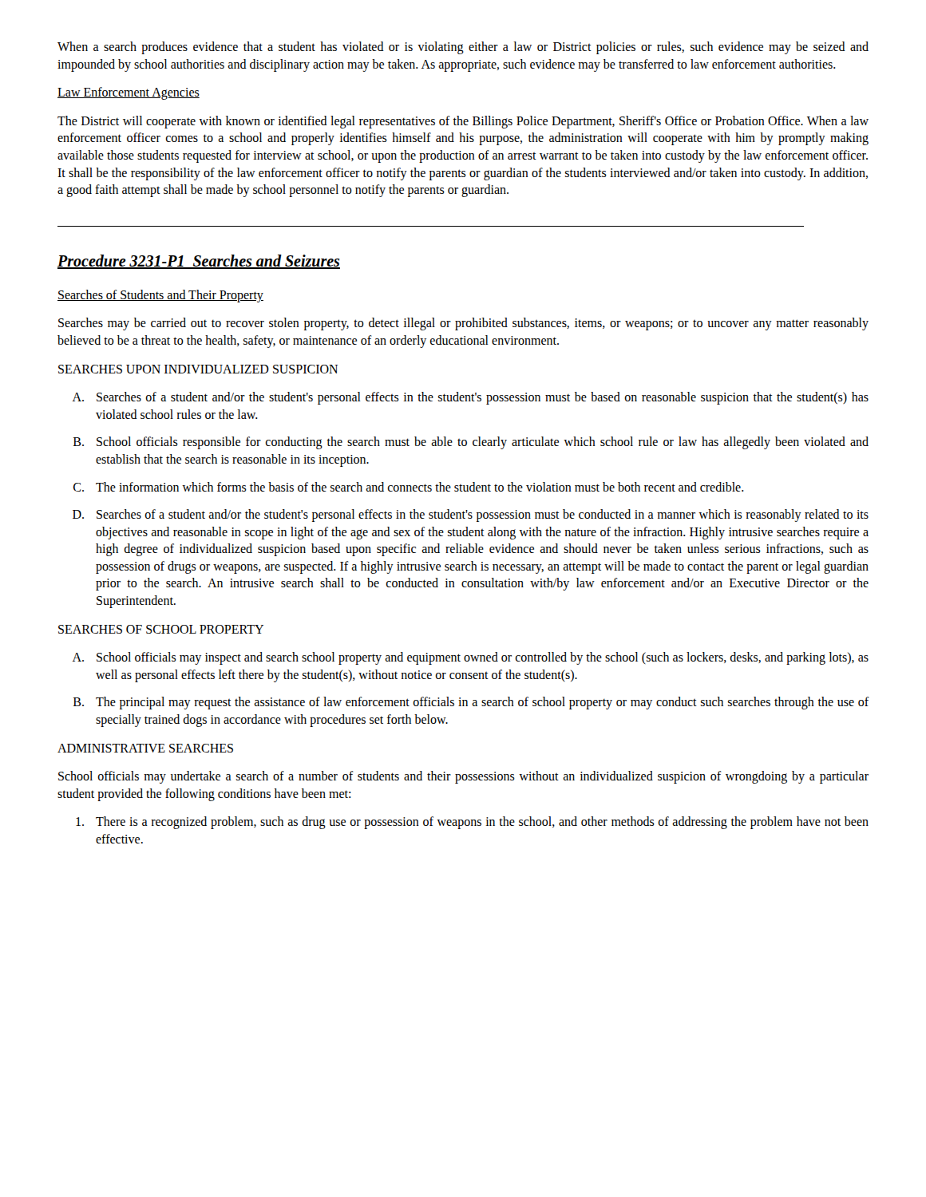When a search produces evidence that a student has violated or is violating either a law or District policies or rules, such evidence may be seized and impounded by school authorities and disciplinary action may be taken. As appropriate, such evidence may be transferred to law enforcement authorities.
Law Enforcement Agencies
The District will cooperate with known or identified legal representatives of the Billings Police Department, Sheriff's Office or Probation Office. When a law enforcement officer comes to a school and properly identifies himself and his purpose, the administration will cooperate with him by promptly making available those students requested for interview at school, or upon the production of an arrest warrant to be taken into custody by the law enforcement officer. It shall be the responsibility of the law enforcement officer to notify the parents or guardian of the students interviewed and/or taken into custody. In addition, a good faith attempt shall be made by school personnel to notify the parents or guardian.
Procedure 3231-P1 Searches and Seizures
Searches of Students and Their Property
Searches may be carried out to recover stolen property, to detect illegal or prohibited substances, items, or weapons; or to uncover any matter reasonably believed to be a threat to the health, safety, or maintenance of an orderly educational environment.
SEARCHES UPON INDIVIDUALIZED SUSPICION
Searches of a student and/or the student's personal effects in the student's possession must be based on reasonable suspicion that the student(s) has violated school rules or the law.
School officials responsible for conducting the search must be able to clearly articulate which school rule or law has allegedly been violated and establish that the search is reasonable in its inception.
The information which forms the basis of the search and connects the student to the violation must be both recent and credible.
Searches of a student and/or the student's personal effects in the student's possession must be conducted in a manner which is reasonably related to its objectives and reasonable in scope in light of the age and sex of the student along with the nature of the infraction. Highly intrusive searches require a high degree of individualized suspicion based upon specific and reliable evidence and should never be taken unless serious infractions, such as possession of drugs or weapons, are suspected. If a highly intrusive search is necessary, an attempt will be made to contact the parent or legal guardian prior to the search. An intrusive search shall to be conducted in consultation with/by law enforcement and/or an Executive Director or the Superintendent.
SEARCHES OF SCHOOL PROPERTY
School officials may inspect and search school property and equipment owned or controlled by the school (such as lockers, desks, and parking lots), as well as personal effects left there by the student(s), without notice or consent of the student(s).
The principal may request the assistance of law enforcement officials in a search of school property or may conduct such searches through the use of specially trained dogs in accordance with procedures set forth below.
ADMINISTRATIVE SEARCHES
School officials may undertake a search of a number of students and their possessions without an individualized suspicion of wrongdoing by a particular student provided the following conditions have been met:
There is a recognized problem, such as drug use or possession of weapons in the school, and other methods of addressing the problem have not been effective.